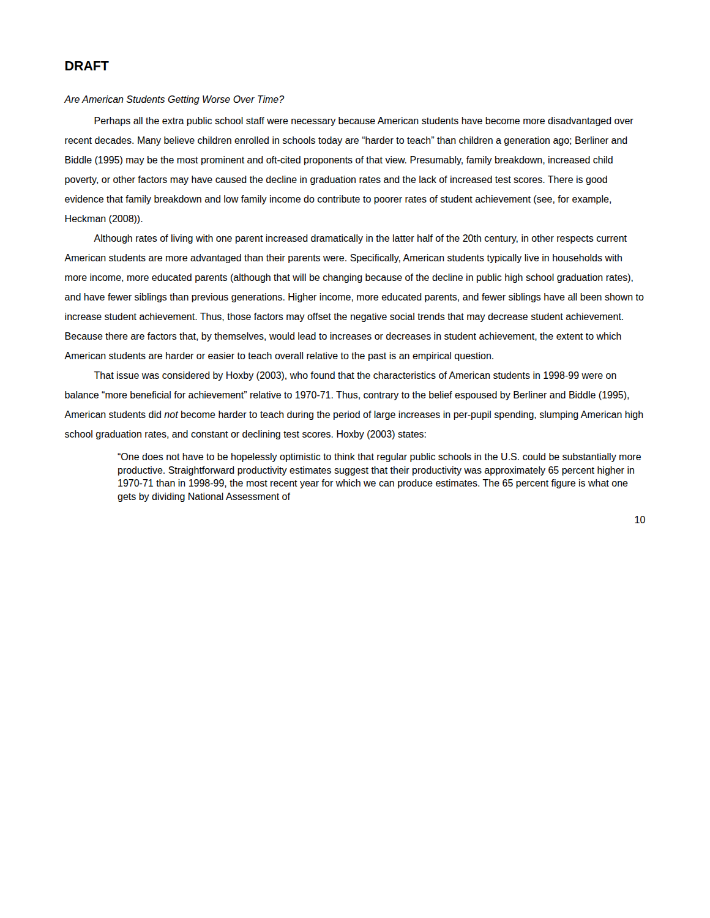DRAFT
Are American Students Getting Worse Over Time?
Perhaps all the extra public school staff were necessary because American students have become more disadvantaged over recent decades. Many believe children enrolled in schools today are “harder to teach” than children a generation ago; Berliner and Biddle (1995) may be the most prominent and oft-cited proponents of that view. Presumably, family breakdown, increased child poverty, or other factors may have caused the decline in graduation rates and the lack of increased test scores. There is good evidence that family breakdown and low family income do contribute to poorer rates of student achievement (see, for example, Heckman (2008)).
Although rates of living with one parent increased dramatically in the latter half of the 20th century, in other respects current American students are more advantaged than their parents were. Specifically, American students typically live in households with more income, more educated parents (although that will be changing because of the decline in public high school graduation rates), and have fewer siblings than previous generations. Higher income, more educated parents, and fewer siblings have all been shown to increase student achievement. Thus, those factors may offset the negative social trends that may decrease student achievement. Because there are factors that, by themselves, would lead to increases or decreases in student achievement, the extent to which American students are harder or easier to teach overall relative to the past is an empirical question.
That issue was considered by Hoxby (2003), who found that the characteristics of American students in 1998-99 were on balance “more beneficial for achievement” relative to 1970-71. Thus, contrary to the belief espoused by Berliner and Biddle (1995), American students did not become harder to teach during the period of large increases in per-pupil spending, slumping American high school graduation rates, and constant or declining test scores. Hoxby (2003) states:
“One does not have to be hopelessly optimistic to think that regular public schools in the U.S. could be substantially more productive. Straightforward productivity estimates suggest that their productivity was approximately 65 percent higher in 1970-71 than in 1998-99, the most recent year for which we can produce estimates. The 65 percent figure is what one gets by dividing National Assessment of
10